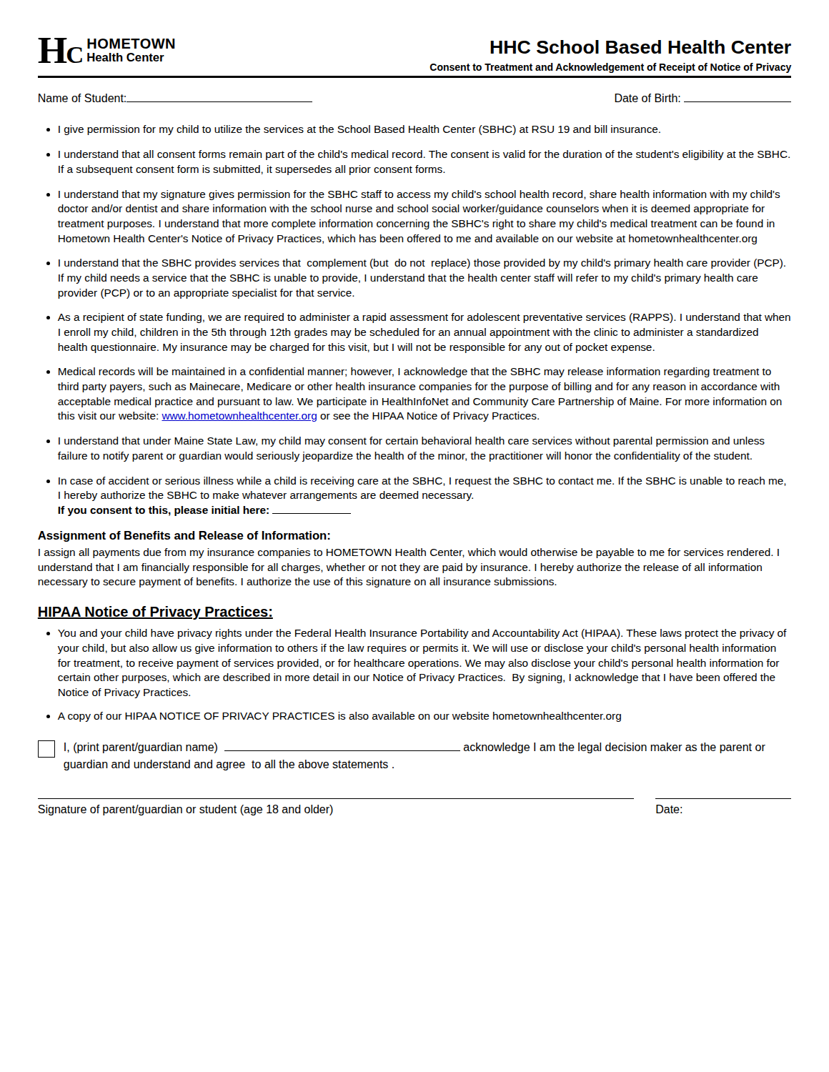HC
HOMETOWN
Health Center
HHC School Based Health Center
Consent to Treatment and Acknowledgement of Receipt of Notice of Privacy
Name of Student:
Date of Birth:
I give permission for my child to utilize the services at the School Based Health Center (SBHC) at RSU 19 and bill insurance.
I understand that all consent forms remain part of the child's medical record. The consent is valid for the duration of the student's eligibility at the SBHC. If a subsequent consent form is submitted, it supersedes all prior consent forms.
I understand that my signature gives permission for the SBHC staff to access my child's school health record, share health information with my child's doctor and/or dentist and share information with the school nurse and school social worker/guidance counselors when it is deemed appropriate for treatment purposes. I understand that more complete information concerning the SBHC's right to share my child's medical treatment can be found in Hometown Health Center's Notice of Privacy Practices, which has been offered to me and available on our website at hometownhealthcenter.org
I understand that the SBHC provides services that complement (but do not replace) those provided by my child's primary health care provider (PCP). If my child needs a service that the SBHC is unable to provide, I understand that the health center staff will refer to my child's primary health care provider (PCP) or to an appropriate specialist for that service.
As a recipient of state funding, we are required to administer a rapid assessment for adolescent preventative services (RAPPS). I understand that when I enroll my child, children in the 5th through 12th grades may be scheduled for an annual appointment with the clinic to administer a standardized health questionnaire. My insurance may be charged for this visit, but I will not be responsible for any out of pocket expense.
Medical records will be maintained in a confidential manner; however, I acknowledge that the SBHC may release information regarding treatment to third party payers, such as Mainecare, Medicare or other health insurance companies for the purpose of billing and for any reason in accordance with acceptable medical practice and pursuant to law. We participate in HealthInfoNet and Community Care Partnership of Maine. For more information on this visit our website: www.hometownhealthcenter.org or see the HIPAA Notice of Privacy Practices.
I understand that under Maine State Law, my child may consent for certain behavioral health care services without parental permission and unless failure to notify parent or guardian would seriously jeopardize the health of the minor, the practitioner will honor the confidentiality of the student.
In case of accident or serious illness while a child is receiving care at the SBHC, I request the SBHC to contact me. If the SBHC is unable to reach me, I hereby authorize the SBHC to make whatever arrangements are deemed necessary.
If you consent to this, please initial here:
Assignment of Benefits and Release of Information:
I assign all payments due from my insurance companies to HOMETOWN Health Center, which would otherwise be payable to me for services rendered. I understand that I am financially responsible for all charges, whether or not they are paid by insurance. I hereby authorize the release of all information necessary to secure payment of benefits. I authorize the use of this signature on all insurance submissions.
HIPAA Notice of Privacy Practices:
You and your child have privacy rights under the Federal Health Insurance Portability and Accountability Act (HIPAA). These laws protect the privacy of your child, but also allow us give information to others if the law requires or permits it. We will use or disclose your child's personal health information for treatment, to receive payment of services provided, or for healthcare operations. We may also disclose your child's personal health information for certain other purposes, which are described in more detail in our Notice of Privacy Practices. By signing, I acknowledge that I have been offered the Notice of Privacy Practices.
A copy of our HIPAA NOTICE OF PRIVACY PRACTICES is also available on our website hometownhealthcenter.org
I, (print parent/guardian name) acknowledge I am the legal decision maker as the parent or guardian and understand and agree to all the above statements .
Signature of parent/guardian or student (age 18 and older)
Date: